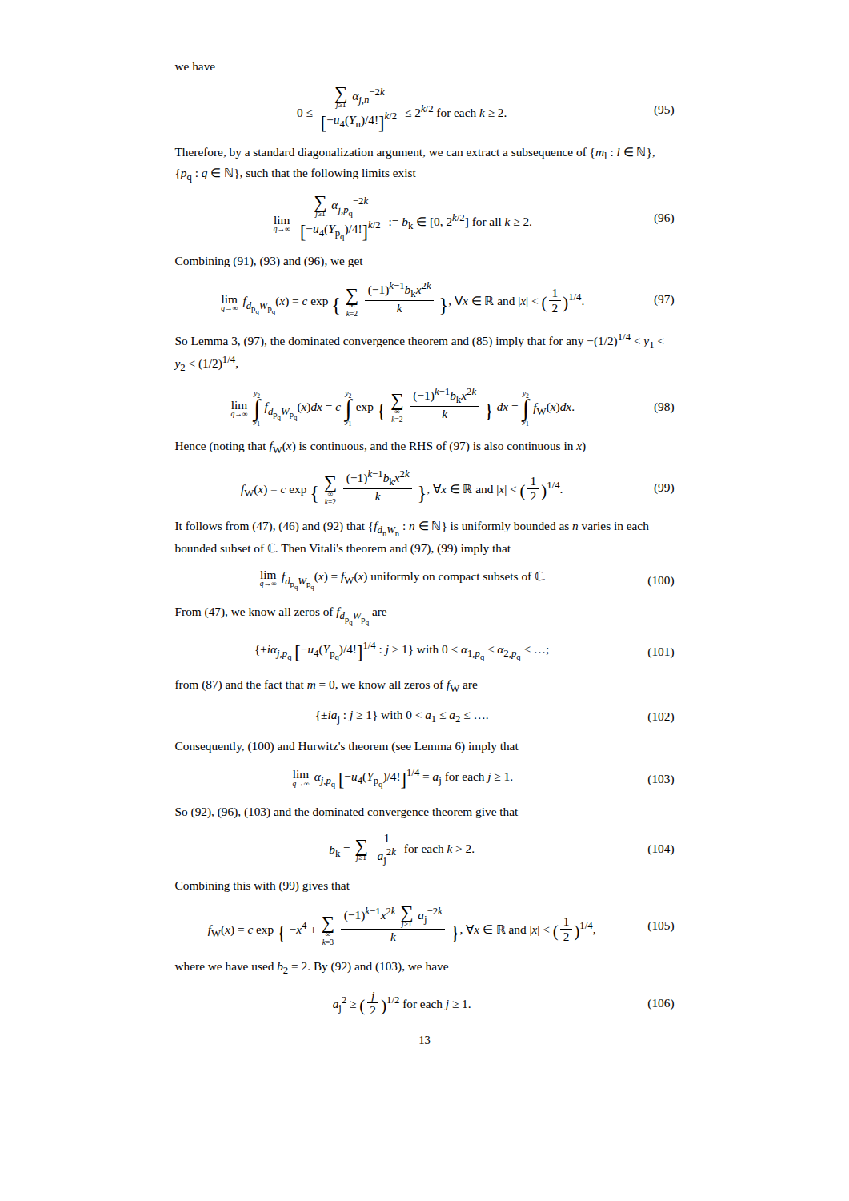we have
0 ≤ ∑j≥1 αj,n−2k[−u4(Yn)/4!]k/2 ≤ 2k/2 for each k ≥ 2.
(95)
Therefore, by a standard diagonalization argument, we can extract a subsequence of {ml : l ∈ ℕ}, {pq : q ∈ ℕ}, such that the following limits exist
lim q→∞ ∑j≥1 αj,pq−2k[−u4(Ypq)/4!]k/2 := bk ∈ [0, 2k/2] for all k ≥ 2.
(96)
Combining (91), (93) and (96), we get
lim q→∞ fdpqWpq(x) = c exp { ∑∞k=2 (−1)k−1bkx2k k }, ∀x ∈ ℝ and |x| < (12)1/4.
(97)
So Lemma 3, (97), the dominated convergence theorem and (85) imply that for any −(1/2)1/4 < y1 < y2 < (1/2)1/4,
lim q→∞ y2∫y1 fdpqWpq(x)dx = c y2∫y1 exp { ∑∞k=2 (−1)k−1bkx2k k } dx = y2∫y1 fW(x)dx.
(98)
Hence (noting that fW(x) is continuous, and the RHS of (97) is also continuous in x)
fW(x) = c exp { ∑∞k=2 (−1)k−1bkx2k k }, ∀x ∈ ℝ and |x| < (12)1/4.
(99)
It follows from (47), (46) and (92) that {fdnWn : n ∈ ℕ} is uniformly bounded as n varies in each bounded subset of ℂ. Then Vitali's theorem and (97), (99) imply that
lim q→∞ fdpqWpq(x) = fW(x) uniformly on compact subsets of ℂ.
(100)
From (47), we know all zeros of fdpqWpq are
{±iαj,pq [−u4(Ypq)/4!]1/4 : j ≥ 1} with 0 < α1,pq ≤ α2,pq ≤ …;
(101)
from (87) and the fact that m = 0, we know all zeros of fW are
{±iaj : j ≥ 1} with 0 < a1 ≤ a2 ≤ ….
(102)
Consequently, (100) and Hurwitz's theorem (see Lemma 6) imply that
lim q→∞ αj,pq [−u4(Ypq)/4!]1/4 = aj for each j ≥ 1.
(103)
So (92), (96), (103) and the dominated convergence theorem give that
bk = ∑j≥1 1 aj2k for each k > 2.
(104)
Combining this with (99) gives that
fW(x) = c exp { −x4 + ∑∞k=3 (−1)k−1x2k ∑j≥1 aj−2k k }, ∀x ∈ ℝ and |x| < (12)1/4,
(105)
where we have used b2 = 2. By (92) and (103), we have
aj2 ≥ (j 2)1/2 for each j ≥ 1.
(106)
13